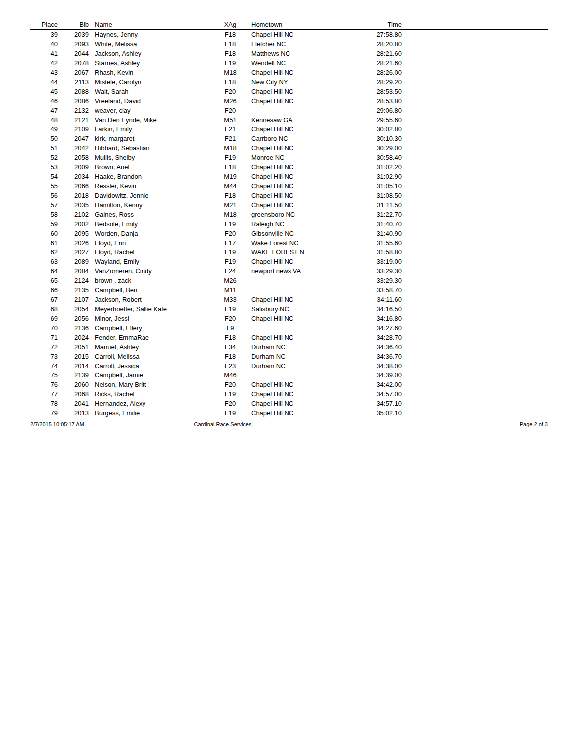| Place | Bib | Name | XAg | Hometown | Time | |
| --- | --- | --- | --- | --- | --- | --- |
| 39 | 2039 | Haynes, Jenny | F18 | Chapel Hill NC | 27:58.80 | |
| 40 | 2093 | White, Melissa | F18 | Fletcher NC | 28:20.80 | |
| 41 | 2044 | Jackson, Ashley | F18 | Matthews NC | 28:21.60 | |
| 42 | 2078 | Starnes, Ashley | F19 | Wendell NC | 28:21.60 | |
| 43 | 2067 | Rhash, Kevin | M18 | Chapel Hill NC | 28:26.00 | |
| 44 | 2113 | Mistele, Carolyn | F18 | New City NY | 28:29.20 | |
| 45 | 2088 | Walt, Sarah | F20 | Chapel Hill NC | 28:53.50 | |
| 46 | 2086 | Vreeland, David | M26 | Chapel Hill NC | 28:53.80 | |
| 47 | 2132 | weaver, clay | F20 | | 29:06.80 | |
| 48 | 2121 | Van Den Eynde, Mike | M51 | Kennesaw GA | 29:55.60 | |
| 49 | 2109 | Larkin, Emily | F21 | Chapel Hill NC | 30:02.80 | |
| 50 | 2047 | kirk, margaret | F21 | Carrboro NC | 30:10.30 | |
| 51 | 2042 | Hibbard, Sebastian | M18 | Chapel Hill NC | 30:29.00 | |
| 52 | 2058 | Mullis, Shelby | F19 | Monroe NC | 30:58.40 | |
| 53 | 2009 | Brown, Ariel | F18 | Chapel Hill NC | 31:02.20 | |
| 54 | 2034 | Haake, Brandon | M19 | Chapel Hill NC | 31:02.90 | |
| 55 | 2066 | Ressler, Kevin | M44 | Chapel Hill NC | 31:05.10 | |
| 56 | 2018 | Davidowitz, Jennie | F18 | Chapel Hill NC | 31:08.50 | |
| 57 | 2035 | Hamilton, Kenny | M21 | Chapel Hill NC | 31:11.50 | |
| 58 | 2102 | Gaines, Ross | M18 | greensboro NC | 31:22.70 | |
| 59 | 2002 | Bedsole, Emily | F19 | Raleigh NC | 31:40.70 | |
| 60 | 2095 | Worden, Danja | F20 | Gibsonville NC | 31:40.90 | |
| 61 | 2026 | Floyd, Erin | F17 | Wake Forest NC | 31:55.60 | |
| 62 | 2027 | Floyd, Rachel | F19 | WAKE FOREST N | 31:58.80 | |
| 63 | 2089 | Wayland, Emily | F19 | Chapel Hill NC | 33:19.00 | |
| 64 | 2084 | VanZomeren, Cindy | F24 | newport news VA | 33:29.30 | |
| 65 | 2124 | brown , zack | M26 | | 33:29.30 | |
| 66 | 2135 | Campbell, Ben | M11 | | 33:58.70 | |
| 67 | 2107 | Jackson, Robert | M33 | Chapel Hill NC | 34:11.60 | |
| 68 | 2054 | Meyerhoeffer, Sallie Kate | F19 | Salisbury NC | 34:16.50 | |
| 69 | 2056 | Minor, Jessi | F20 | Chapel Hill NC | 34:16.80 | |
| 70 | 2136 | Campbell, Ellery | F9 | | 34:27.60 | |
| 71 | 2024 | Fender, EmmaRae | F18 | Chapel Hill NC | 34:28.70 | |
| 72 | 2051 | Manuel, Ashley | F34 | Durham NC | 34:36.40 | |
| 73 | 2015 | Carroll, Melissa | F18 | Durham NC | 34:36.70 | |
| 74 | 2014 | Carroll, Jessica | F23 | Durham NC | 34:38.00 | |
| 75 | 2139 | Campbell, Jamie | M46 | | 34:39.00 | |
| 76 | 2060 | Nelson, Mary Britt | F20 | Chapel Hill NC | 34:42.00 | |
| 77 | 2068 | Ricks, Rachel | F19 | Chapel Hill NC | 34:57.00 | |
| 78 | 2041 | Hernandez, Alexy | F20 | Chapel Hill NC | 34:57.10 | |
| 79 | 2013 | Burgess, Emilie | F19 | Chapel Hill NC | 35:02.10 | |
| 2/7/2015 10:05:17 AM | Cardinal Race Services | Page 2 of 3 |